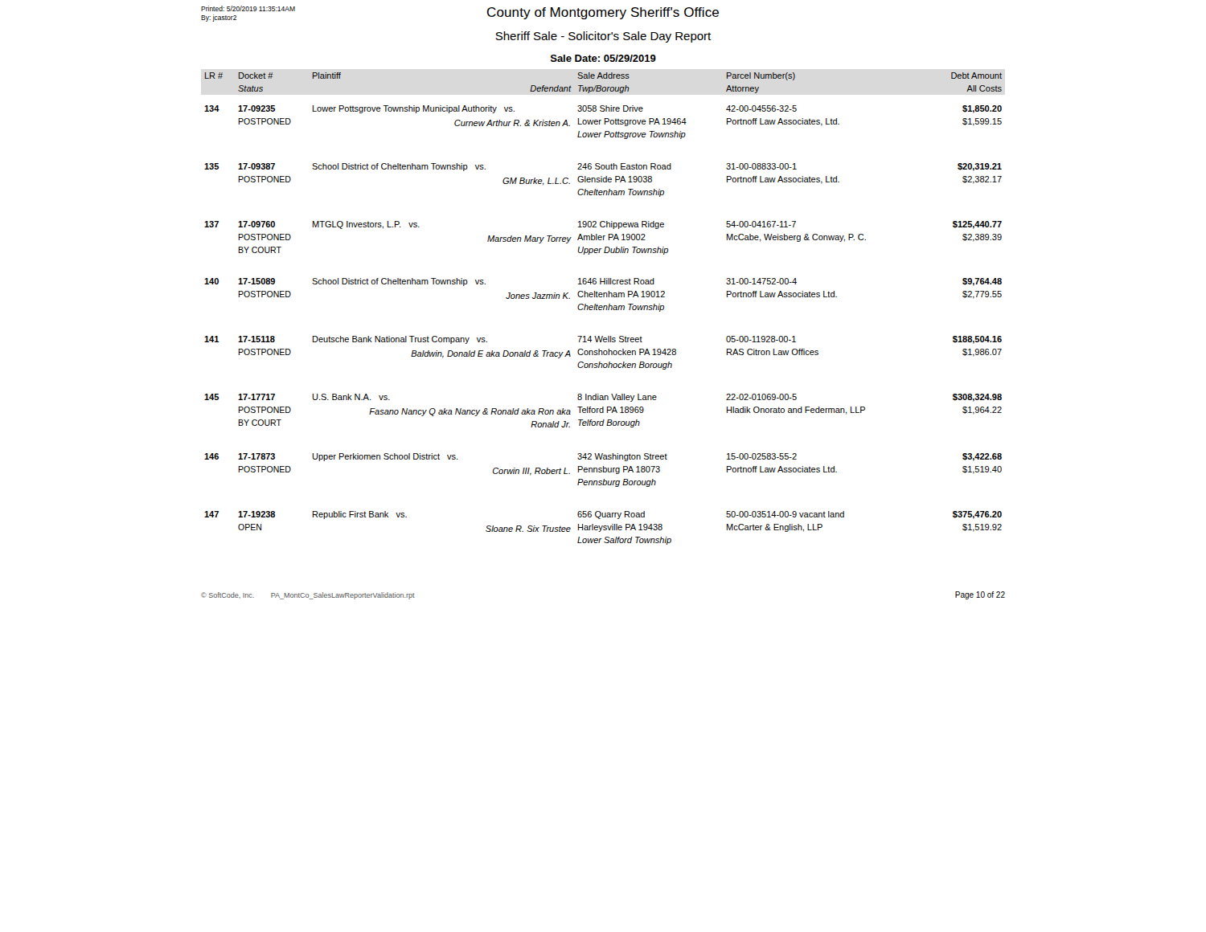Printed: 5/20/2019 11:35:14AM
By: jcastor2
County of Montgomery Sheriff's Office
Sheriff Sale - Solicitor's Sale Day Report
Sale Date: 05/29/2019
| LR # | Docket # | Plaintiff | Sale Address | Parcel Number(s) | Debt Amount |
| --- | --- | --- | --- | --- | --- |
| | Status | Defendant | Twp/Borough | Attorney | All Costs |
| 134 | 17-09235 POSTPONED | Lower Pottsgrove Township Municipal Authority vs. Curnew Arthur R. & Kristen A. | 3058 Shire Drive Lower Pottsgrove PA 19464 Lower Pottsgrove Township | 42-00-04556-32-5 Portnoff Law Associates, Ltd. | $1,850.20 $1,599.15 |
| 135 | 17-09387 POSTPONED | School District of Cheltenham Township vs. GM Burke, L.L.C. | 246 South Easton Road Glenside PA 19038 Cheltenham Township | 31-00-08833-00-1 Portnoff Law Associates, Ltd. | $20,319.21 $2,382.17 |
| 137 | 17-09760 POSTPONED BY COURT | MTGLQ Investors, L.P. vs. Marsden Mary Torrey | 1902 Chippewa Ridge Ambler PA 19002 Upper Dublin Township | 54-00-04167-11-7 McCabe, Weisberg & Conway, P. C. | $125,440.77 $2,389.39 |
| 140 | 17-15089 POSTPONED | School District of Cheltenham Township vs. Jones Jazmin K. | 1646 Hillcrest Road Cheltenham PA 19012 Cheltenham Township | 31-00-14752-00-4 Portnoff Law Associates Ltd. | $9,764.48 $2,779.55 |
| 141 | 17-15118 POSTPONED | Deutsche Bank National Trust Company vs. Baldwin, Donald E aka Donald & Tracy A | 714 Wells Street Conshohocken PA 19428 Conshohocken Borough | 05-00-11928-00-1 RAS Citron Law Offices | $188,504.16 $1,986.07 |
| 145 | 17-17717 POSTPONED BY COURT | U.S. Bank N.A. vs. Fasano Nancy Q aka Nancy & Ronald aka Ron aka Ronald Jr. | 8 Indian Valley Lane Telford PA 18969 Telford Borough | 22-02-01069-00-5 Hladik Onorato and Federman, LLP | $308,324.98 $1,964.22 |
| 146 | 17-17873 POSTPONED | Upper Perkiomen School District vs. Corwin III, Robert L. | 342 Washington Street Pennsburg PA 18073 Pennsburg Borough | 15-00-02583-55-2 Portnoff Law Associates Ltd. | $3,422.68 $1,519.40 |
| 147 | 17-19238 OPEN | Republic First Bank vs. Sloane R. Six Trustee | 656 Quarry Road Harleysville PA 19438 Lower Salford Township | 50-00-03514-00-9 vacant land McCarter & English, LLP | $375,476.20 $1,519.92 |
© SoftCode, Inc. PA_MontCo_SalesLawReporterValidation.rpt
Page 10 of 22